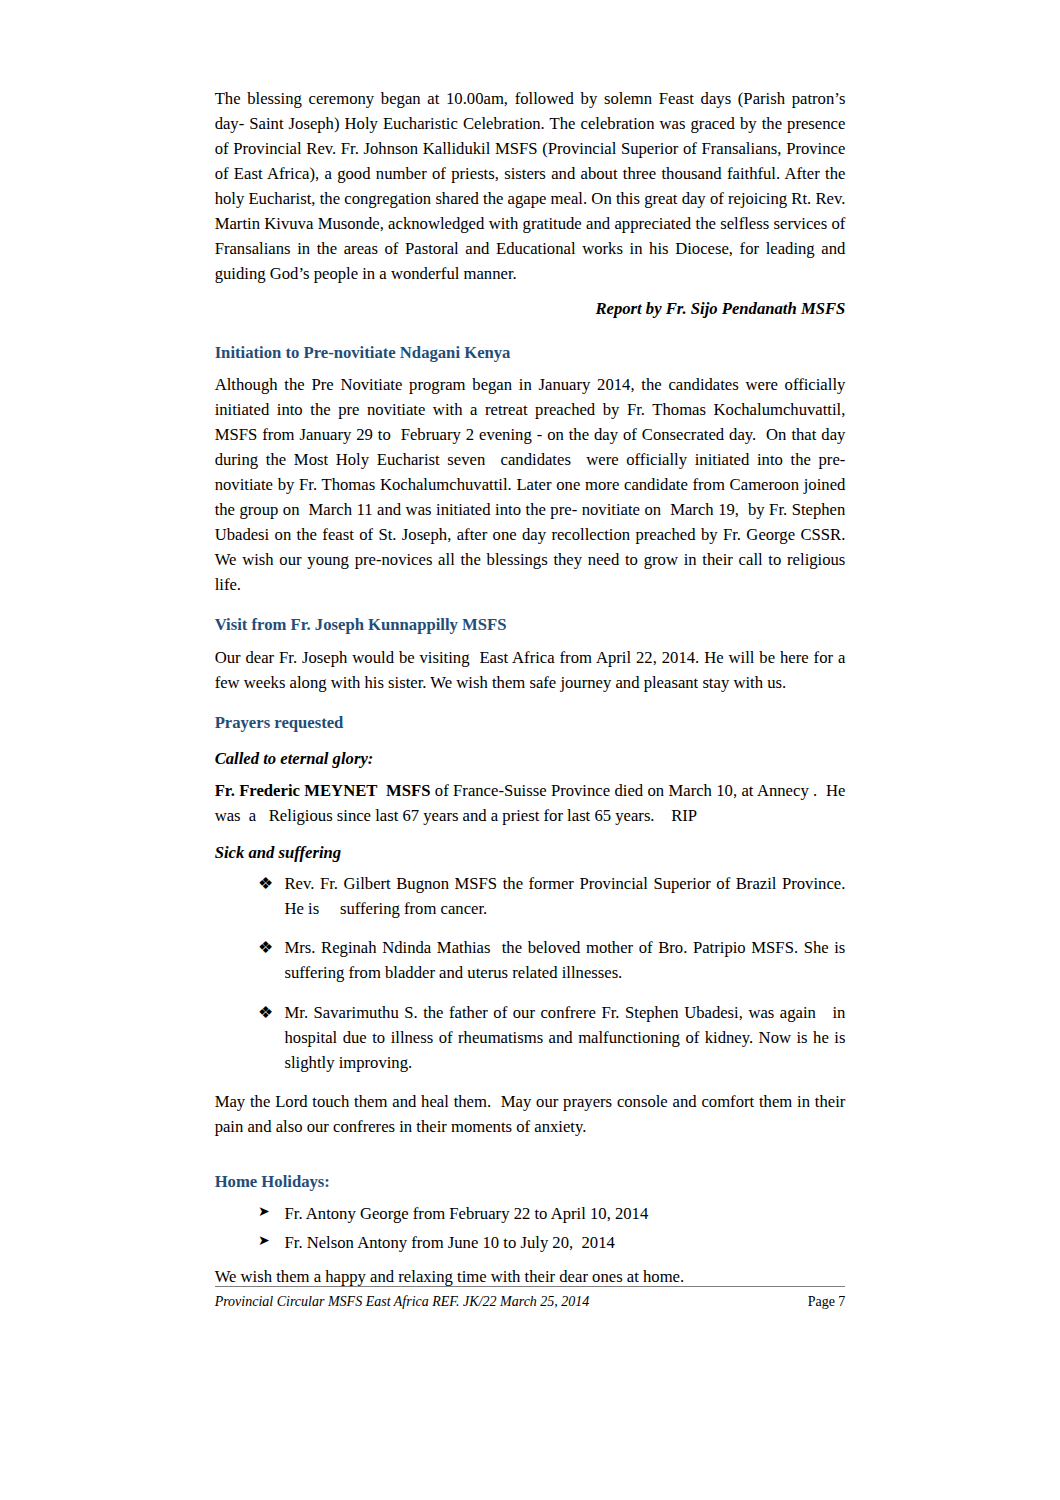The blessing ceremony began at 10.00am, followed by solemn Feast days (Parish patron’s day- Saint Joseph) Holy Eucharistic Celebration. The celebration was graced by the presence of Provincial Rev. Fr. Johnson Kallidukil MSFS (Provincial Superior of Fransalians, Province of East Africa), a good number of priests, sisters and about three thousand faithful. After the holy Eucharist, the congregation shared the agape meal. On this great day of rejoicing Rt. Rev. Martin Kivuva Musonde, acknowledged with gratitude and appreciated the selfless services of Fransalians in the areas of Pastoral and Educational works in his Diocese, for leading and guiding God’s people in a wonderful manner.
Report by Fr. Sijo Pendanath MSFS
Initiation to Pre-novitiate Ndagani Kenya
Although the Pre Novitiate program began in January 2014, the candidates were officially initiated into the pre novitiate with a retreat preached by Fr. Thomas Kochalumchuvattil, MSFS from January 29 to February 2 evening - on the day of Consecrated day. On that day during the Most Holy Eucharist seven candidates were officially initiated into the pre-novitiate by Fr. Thomas Kochalumchuvattil. Later one more candidate from Cameroon joined the group on March 11 and was initiated into the pre- novitiate on March 19, by Fr. Stephen Ubadesi on the feast of St. Joseph, after one day recollection preached by Fr. George CSSR. We wish our young pre-novices all the blessings they need to grow in their call to religious life.
Visit from Fr. Joseph Kunnappilly MSFS
Our dear Fr. Joseph would be visiting East Africa from April 22, 2014. He will be here for a few weeks along with his sister. We wish them safe journey and pleasant stay with us.
Prayers requested
Called to eternal glory:
Fr. Frederic MEYNET MSFS of France-Suisse Province died on March 10, at Annecy . He was a Religious since last 67 years and a priest for last 65 years. RIP
Sick and suffering
Rev. Fr. Gilbert Bugnon MSFS the former Provincial Superior of Brazil Province. He is suffering from cancer.
Mrs. Reginah Ndinda Mathias the beloved mother of Bro. Patripio MSFS. She is suffering from bladder and uterus related illnesses.
Mr. Savarimuthu S. the father of our confrere Fr. Stephen Ubadesi, was again in hospital due to illness of rheumatisms and malfunctioning of kidney. Now is he is slightly improving.
May the Lord touch them and heal them. May our prayers console and comfort them in their pain and also our confreres in their moments of anxiety.
Home Holidays:
Fr. Antony George from February 22 to April 10, 2014
Fr. Nelson Antony from June 10 to July 20, 2014
We wish them a happy and relaxing time with their dear ones at home.
Provincial Circular MSFS East Africa REF. JK/22 March 25, 2014 Page 7